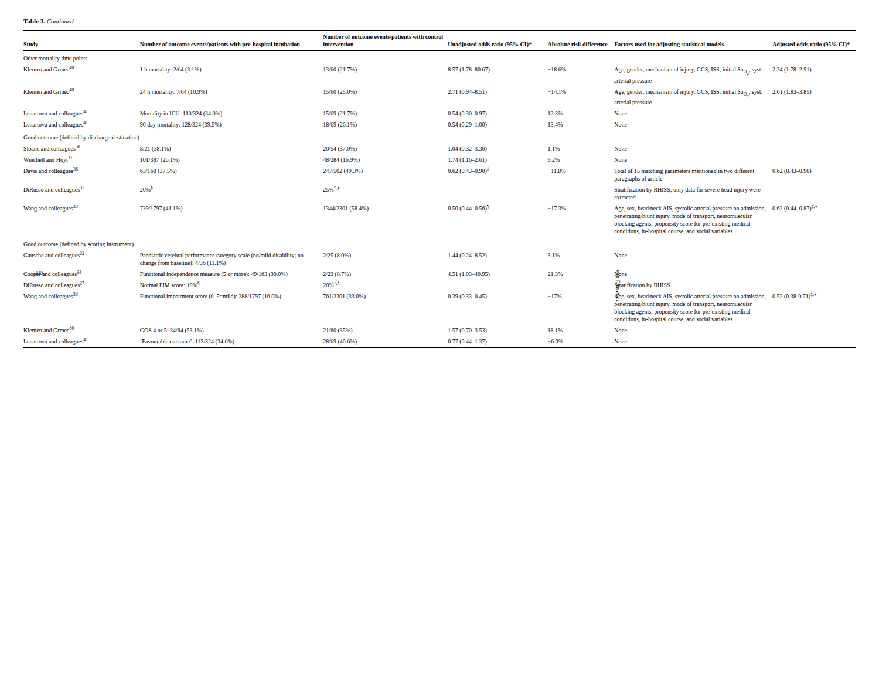Table 3. Continued
| Study | Number of outcome events/patients with pre-hospital intubation | Number of outcome events/patients with control intervention | Unadjusted odds ratio (95% CI)* | Absolute risk difference | Factors used for adjusting statistical models | Adjusted odds ratio (95% CI)* |
| --- | --- | --- | --- | --- | --- | --- |
| Other mortality time points |
| Klemen and Grmec 40 | 1 h mortality: 2/64 (3.1%) | 13/60 (21.7%) | 8.57 (1.78–80.67) | −18.6% | Age, gender, mechanism of injury, GCS, ISS, initial Sa O 2 , syst. arterial pressure | 2.24 (1.78–2.91) |
| Klemen and Grmec 40 | 24 h mortality: 7/64 (10.9%) | 15/60 (25.0%) | 2.71 (0.94–8.51) | −14.1% | Age, gender, mechanism of injury, GCS, ISS, initial Sa O 2 , syst. arterial pressure | 2.61 (1.83–3.85) |
| Lenartova and colleagues 41 | Mortality in ICU: 110/324 (34.0%) | 15/69 (21.7%) | 0.54 (0.30–0.97) | 12.3% | None | |
| Lenartova and colleagues 41 | 90 day mortality: 128/324 (39.5%) | 18/69 (26.1%) | 0.54 (0.29–1.00) | 13.4% | None | |
| Good outcome (defined by discharge destination) |
| Sloane and colleagues 30 | 8/21 (38.1%) | 20/54 (37.0%) | 1.04 (0.32–3.30) | 1.1% | None | |
| Winchell and Hoyt 31 | 101/387 (26.1%) | 48/284 (16.9%) | 1.74 (1.16–2.61) | 9.2% | None | |
| Davis and colleagues 36 | 63/168 (37.5%) | 247/502 (49.3%) | 0.62 (0.43–0.90) ‡ | −11.8% | Total of 15 matching parameters mentioned in two different paragraphs of article | 0.62 (0.43–0.90) |
| DiRusso and colleagues 37 | 20% § | 25% †,§ | | | Stratification by RHISS; only data for severe head injury were extracted | |
| Wang and colleagues 38 | 739/1797 (41.1%) | 1344/2301 (58.4%) | 0.50 (0.44–0.56) ¶ | −17.3% | Age, sex, head/neck AIS, systolic arterial pressure on admission, penetrating/blunt injury, mode of transport, neuromuscular blocking agents, propensity score for pre-existing medical conditions, in-hospital course, and social variables | 0.62 (0.44–0.87) ‡,+ |
| Good outcome (defined by scoring instrument) |
| Gausche and colleagues 32 | Paediatric cerebral performance category scale (no/mild disability; no change from baseline): 4/36 (11.1%) | 2/25 (8.0%) | 1.44 (0.24–8.52) | 3.1% | None | |
| Cooper and colleagues 34 | Functional independence measure (5 or more): 49/163 (30.0%) | 2/23 (8.7%) | 4.51 (1.03–40.95) | 21.3% | None | |
| DiRusso and colleagues 37 | Normal FIM score: 10% § | 20% †,§ | | | Stratification by RHISS | |
| Wang and colleagues 38 | Functional impairment score (0–5=mild): 288/1797 (16.0%) | 761/2301 (33.0%) | 0.39 (0.33–0.45) | −17% | Age, sex, head/neck AIS, systolic arterial pressure on admission, penetrating/blunt injury, mode of transport, neuromuscular blocking agents, propensity score for pre-existing medical conditions, in-hospital course, and social variables | 0.52 (0.38-0.71) ‡,+ |
| Klemen and Grmec 40 | GOS 4 or 5: 34/64 (53.1%) | 21/60 (35%) | 1.57 (0.70–3.53) | 18.1% | None | |
| Lenartova and colleagues 41 | ‘Favourable outcome’: 112/324 (34.6%) | 28/69 (40.6%) | 0.77 (0.44–1.37) | −6.0% | None | |
380
von Elm et al.